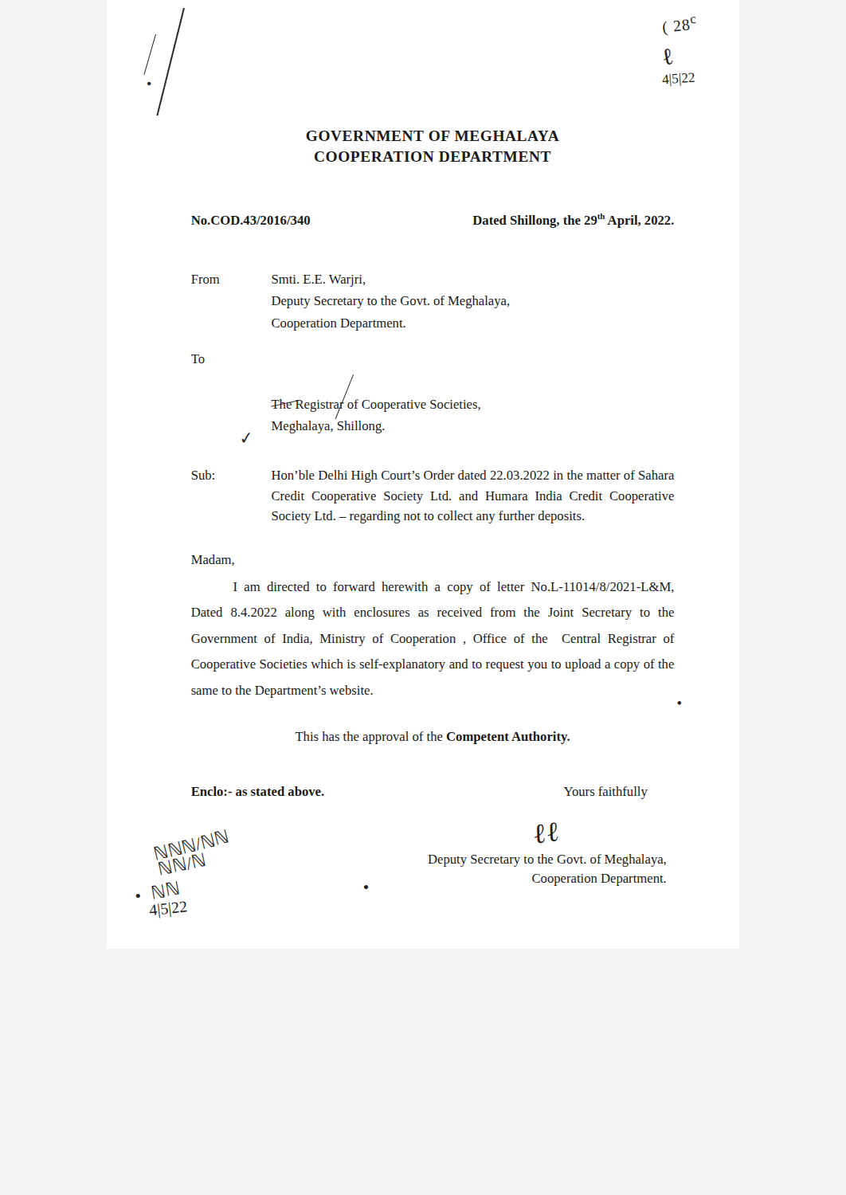•
( 28c
ℓ
4|5|22
GOVERNMENT OF MEGHALAYA
COOPERATION DEPARTMENT
No.COD.43/2016/340
Dated Shillong, the 29th April, 2022.
From
Smti. E.E. Warjri,
Deputy Secretary to the Govt. of Meghalaya,
Cooperation Department.
To
The Registrar of Cooperative Societies,
✓Meghalaya, Shillong.
Sub:
Hon’ble Delhi High Court’s Order dated 22.03.2022 in the matter of Sahara Credit Cooperative Society Ltd. and Humara India Credit Cooperative Society Ltd. – regarding not to collect any further deposits.
Madam,
I am directed to forward herewith a copy of letter No.L-11014/8/2021-L&M, Dated 8.4.2022 along with enclosures as received from the Joint Secretary to the Government of India, Ministry of Cooperation , Office of the Central Registrar of Cooperative Societies which is self-explanatory and to request you to upload a copy of the same to the Department’s website.
This has the approval of the Competent Authority.
Enclo:- as stated above.
Yours faithfully
ℓℓ
Deputy Secretary to the Govt. of Meghalaya,
Cooperation Department.
•
• ℕℕℕ/ℕℕ ℕℕ/ℕ ℕℕ 4|5|22
•